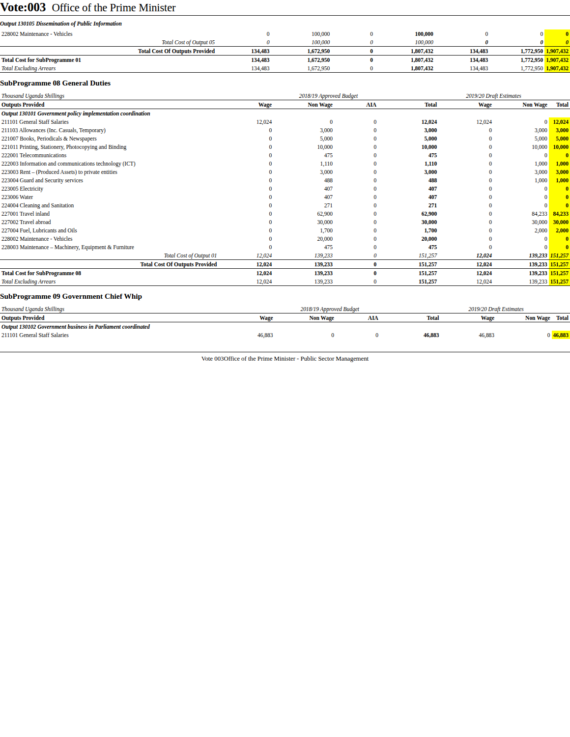Vote:003 Office of the Prime Minister
Output 130105 Dissemination of Public Information
| 228002 Maintenance - Vehicles | 0 | 100,000 | 0 | 100,000 | 0 | 0 | 0 |
| Total Cost of Output 05 | 0 | 100,000 | 0 | 100,000 | 0 | 0 | 0 |
| Total Cost Of Outputs Provided | 134,483 | 1,672,950 | 0 | 1,807,432 | 134,483 | 1,772,950 | 1,907,432 |
| Total Cost for SubProgramme 01 | 134,483 | 1,672,950 | 0 | 1,807,432 | 134,483 | 1,772,950 | 1,907,432 |
| Total Excluding Arrears | 134,483 | 1,672,950 | 0 | 1,807,432 | 134,483 | 1,772,950 | 1,907,432 |
SubProgramme 08 General Duties
| Thousand Uganda Shillings | 2018/19 Approved Budget | 2019/20 Draft Estimates |
| Outputs Provided | Wage | Non Wage | AIA | Total | Wage | Non Wage | Total |
| Output 130101 Government policy implementation coordination |
| 211101 General Staff Salaries | 12,024 | 0 | 0 | 12,024 | 12,024 | 0 | 12,024 |
| 211103 Allowances (Inc. Casuals, Temporary) | 0 | 3,000 | 0 | 3,000 | 0 | 3,000 | 3,000 |
| 221007 Books, Periodicals & Newspapers | 0 | 5,000 | 0 | 5,000 | 0 | 5,000 | 5,000 |
| 221011 Printing, Stationery, Photocopying and Binding | 0 | 10,000 | 0 | 10,000 | 0 | 10,000 | 10,000 |
| 222001 Telecommunications | 0 | 475 | 0 | 475 | 0 | 0 | 0 |
| 222003 Information and communications technology (ICT) | 0 | 1,110 | 0 | 1,110 | 0 | 1,000 | 1,000 |
| 223003 Rent – (Produced Assets) to private entities | 0 | 3,000 | 0 | 3,000 | 0 | 3,000 | 3,000 |
| 223004 Guard and Security services | 0 | 488 | 0 | 488 | 0 | 1,000 | 1,000 |
| 223005 Electricity | 0 | 407 | 0 | 407 | 0 | 0 | 0 |
| 223006 Water | 0 | 407 | 0 | 407 | 0 | 0 | 0 |
| 224004 Cleaning and Sanitation | 0 | 271 | 0 | 271 | 0 | 0 | 0 |
| 227001 Travel inland | 0 | 62,900 | 0 | 62,900 | 0 | 84,233 | 84,233 |
| 227002 Travel abroad | 0 | 30,000 | 0 | 30,000 | 0 | 30,000 | 30,000 |
| 227004 Fuel, Lubricants and Oils | 0 | 1,700 | 0 | 1,700 | 0 | 2,000 | 2,000 |
| 228002 Maintenance - Vehicles | 0 | 20,000 | 0 | 20,000 | 0 | 0 | 0 |
| 228003 Maintenance – Machinery, Equipment & Furniture | 0 | 475 | 0 | 475 | 0 | 0 | 0 |
| Total Cost of Output 01 | 12,024 | 139,233 | 0 | 151,257 | 12,024 | 139,233 | 151,257 |
| Total Cost Of Outputs Provided | 12,024 | 139,233 | 0 | 151,257 | 12,024 | 139,233 | 151,257 |
| Total Cost for SubProgramme 08 | 12,024 | 139,233 | 0 | 151,257 | 12,024 | 139,233 | 151,257 |
| Total Excluding Arrears | 12,024 | 139,233 | 0 | 151,257 | 12,024 | 139,233 | 151,257 |
SubProgramme 09 Government Chief Whip
| Thousand Uganda Shillings | 2018/19 Approved Budget | 2019/20 Draft Estimates |
| Outputs Provided | Wage | Non Wage | AIA | Total | Wage | Non Wage | Total |
| Output 130102 Government business in Parliament coordinated |
| 211101 General Staff Salaries | 46,883 | 0 | 0 | 46,883 | 46,883 | 0 | 46,883 |
Vote 003Office of the Prime Minister - Public Sector Management